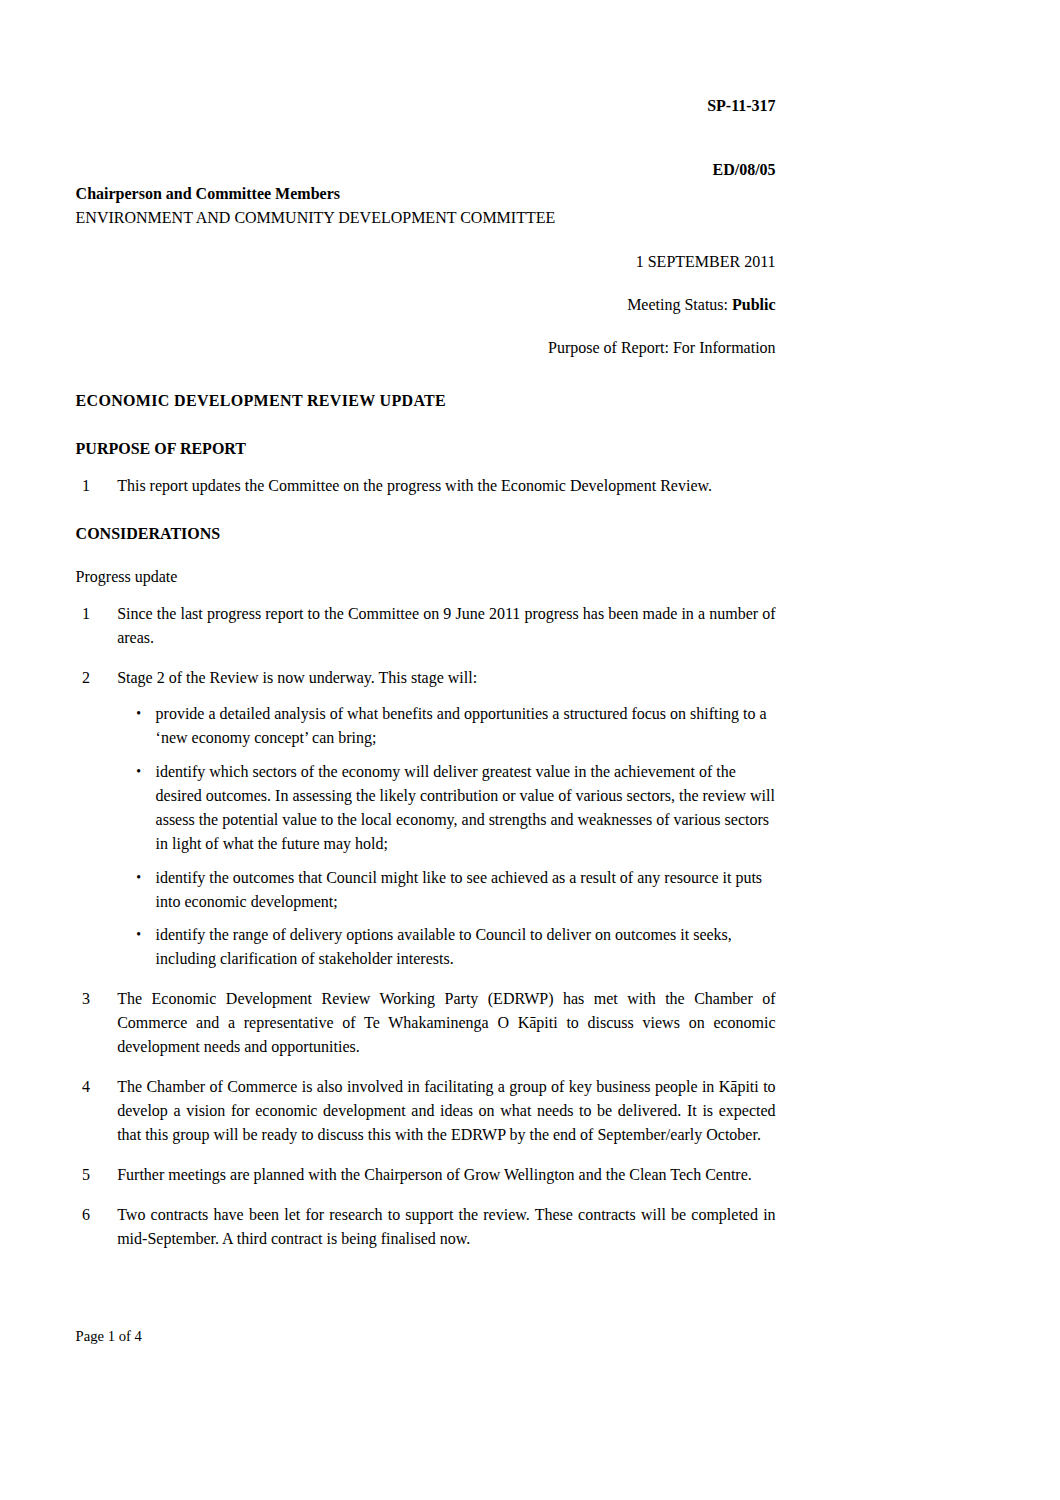SP-11-317
ED/08/05
Chairperson and Committee Members
ENVIRONMENT AND COMMUNITY DEVELOPMENT COMMITTEE
1 SEPTEMBER 2011
Meeting Status: Public
Purpose of Report: For Information
Economic Development Review Update
Purpose of Report
This report updates the Committee on the progress with the Economic Development Review.
Considerations
Progress update
Since the last progress report to the Committee on 9 June 2011 progress has been made in a number of areas.
Stage 2 of the Review is now underway. This stage will:
provide a detailed analysis of what benefits and opportunities a structured focus on shifting to a ‘new economy concept’ can bring;
identify which sectors of the economy will deliver greatest value in the achievement of the desired outcomes. In assessing the likely contribution or value of various sectors, the review will assess the potential value to the local economy, and strengths and weaknesses of various sectors in light of what the future may hold;
identify the outcomes that Council might like to see achieved as a result of any resource it puts into economic development;
identify the range of delivery options available to Council to deliver on outcomes it seeks, including clarification of stakeholder interests.
The Economic Development Review Working Party (EDRWP) has met with the Chamber of Commerce and a representative of Te Whakaminenga O Kāpiti to discuss views on economic development needs and opportunities.
The Chamber of Commerce is also involved in facilitating a group of key business people in Kāpiti to develop a vision for economic development and ideas on what needs to be delivered. It is expected that this group will be ready to discuss this with the EDRWP by the end of September/early October.
Further meetings are planned with the Chairperson of Grow Wellington and the Clean Tech Centre.
Two contracts have been let for research to support the review. These contracts will be completed in mid-September. A third contract is being finalised now.
Page 1 of 4